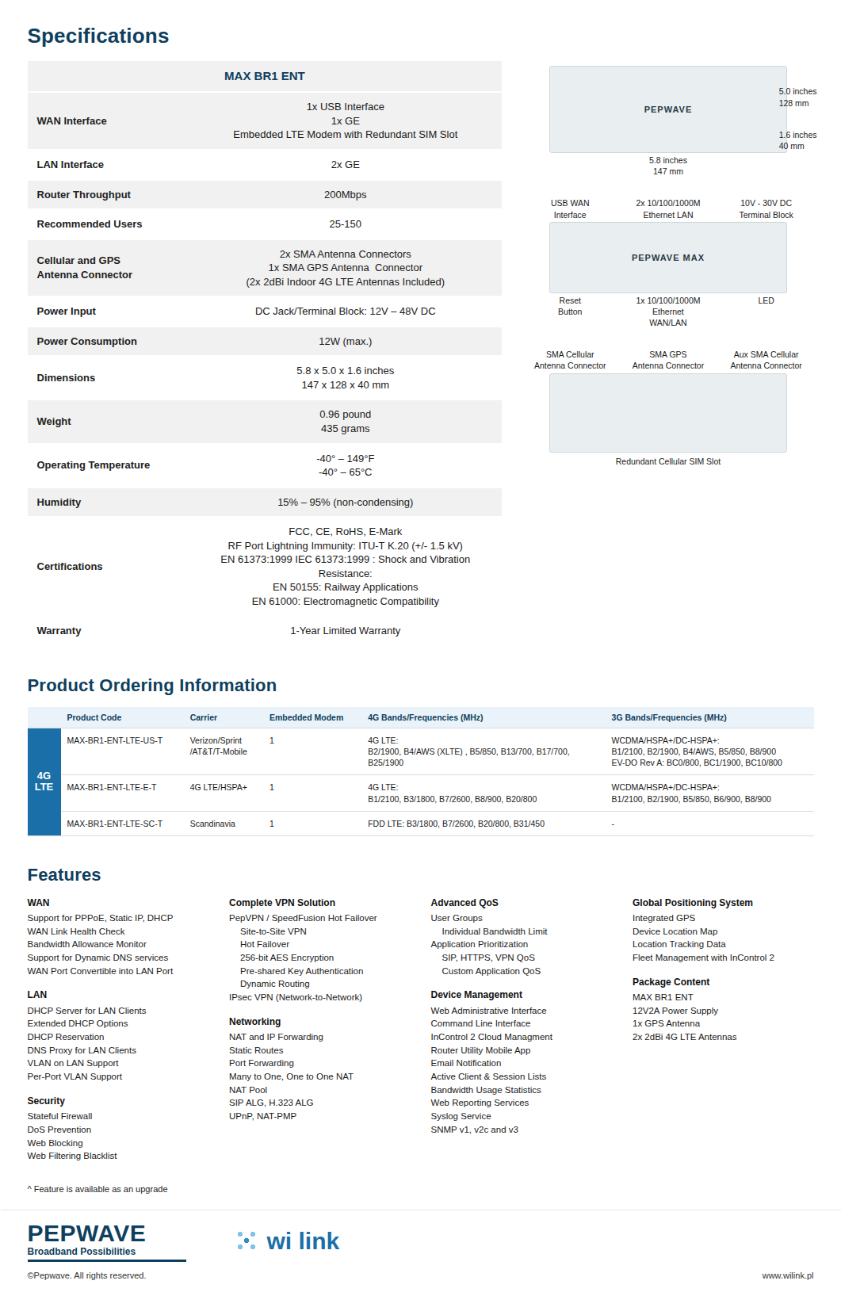Specifications
| MAX BR1 ENT |
| --- |
| WAN Interface | 1x USB Interface 1x GE Embedded LTE Modem with Redundant SIM Slot |
| LAN Interface | 2x GE |
| Router Throughput | 200Mbps |
| Recommended Users | 25-150 |
| Cellular and GPS Antenna Connector | 2x SMA Antenna Connectors 1x SMA GPS Antenna Connector (2x 2dBi Indoor 4G LTE Antennas Included) |
| Power Input | DC Jack/Terminal Block: 12V – 48V DC |
| Power Consumption | 12W (max.) |
| Dimensions | 5.8 x 5.0 x 1.6 inches 147 x 128 x 40 mm |
| Weight | 0.96 pound 435 grams |
| Operating Temperature | -40° – 149°F -40° – 65°C |
| Humidity | 15% – 95% (non-condensing) |
| Certifications | FCC, CE, RoHS, E-Mark RF Port Lightning Immunity: ITU-T K.20 (+/- 1.5 kV) EN 61373:1999 IEC 61373:1999 : Shock and Vibration Resistance: EN 50155: Railway Applications EN 61000: Electromagnetic Compatibility |
| Warranty | 1-Year Limited Warranty |
PEPWAVE
5.0 inches 128 mm 1.6 inches 40 mm
5.8 inches
147 mm
USB WAN
Interface
2x 10/100/1000M
Ethernet LAN
10V - 30V DC
Terminal Block
PEPWAVE MAX
Reset
Button
1x 10/100/1000M
Ethernet
WAN/LAN
LED
SMA Cellular
Antenna Connector
SMA GPS
Antenna Connector
Aux SMA Cellular
Antenna Connector
Redundant Cellular SIM Slot
Product Ordering Information
| | Product Code | Carrier | Embedded Modem | 4G Bands/Frequencies (MHz) | 3G Bands/Frequencies (MHz) |
| --- | --- | --- | --- | --- | --- |
| 4G LTE | MAX-BR1-ENT-LTE-US-T | Verizon/Sprint /AT&T/T-Mobile | 1 | 4G LTE: B2/1900, B4/AWS (XLTE) , B5/850, B13/700, B17/700, B25/1900 | WCDMA/HSPA+/DC-HSPA+: B1/2100, B2/1900, B4/AWS, B5/850, B8/900 EV-DO Rev A: BC0/800, BC1/1900, BC10/800 |
| MAX-BR1-ENT-LTE-E-T | 4G LTE/HSPA+ | 1 | 4G LTE: B1/2100, B3/1800, B7/2600, B8/900, B20/800 | WCDMA/HSPA+/DC-HSPA+: B1/2100, B2/1900, B5/850, B6/900, B8/900 |
| MAX-BR1-ENT-LTE-SC-T | Scandinavia | 1 | FDD LTE: B3/1800, B7/2600, B20/800, B31/450 | - |
Features
WAN
Support for PPPoE, Static IP, DHCP
WAN Link Health Check
Bandwidth Allowance Monitor
Support for Dynamic DNS services
WAN Port Convertible into LAN Port
LAN
DHCP Server for LAN Clients
Extended DHCP Options
DHCP Reservation
DNS Proxy for LAN Clients
VLAN on LAN Support
Per-Port VLAN Support
Security
Stateful Firewall
DoS Prevention
Web Blocking
Web Filtering Blacklist
Complete VPN Solution
PepVPN / SpeedFusion Hot Failover
Site-to-Site VPN
Hot Failover
256-bit AES Encryption
Pre-shared Key Authentication
Dynamic Routing
IPsec VPN (Network-to-Network)
Networking
NAT and IP Forwarding
Static Routes
Port Forwarding
Many to One, One to One NAT
NAT Pool
SIP ALG, H.323 ALG
UPnP, NAT-PMP
Advanced QoS
User Groups
Individual Bandwidth Limit
Application Prioritization
SIP, HTTPS, VPN QoS
Custom Application QoS
Device Management
Web Administrative Interface
Command Line Interface
InControl 2 Cloud Managment
Router Utility Mobile App
Email Notification
Active Client & Session Lists
Bandwidth Usage Statistics
Web Reporting Services
Syslog Service
SNMP v1, v2c and v3
Global Positioning System
Integrated GPS
Device Location Map
Location Tracking Data
Fleet Management with InControl 2
Package Content
MAX BR1 ENT
12V2A Power Supply
1x GPS Antenna
2x 2dBi 4G LTE Antennas
^ Feature is available as an upgrade
PEPWAVE Broadband Possibilities
wi link
©Pepwave. All rights reserved. www.wilink.pl